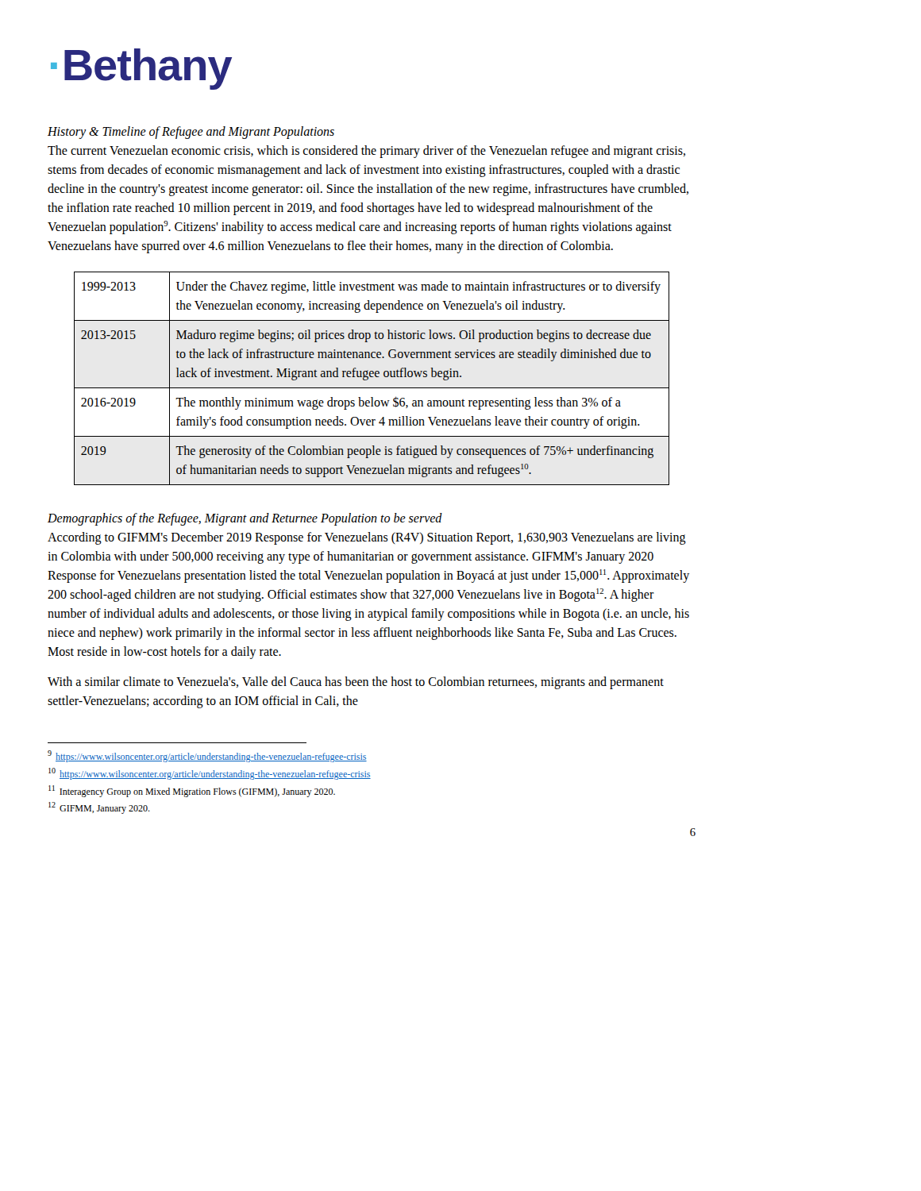·Bethany
History & Timeline of Refugee and Migrant Populations
The current Venezuelan economic crisis, which is considered the primary driver of the Venezuelan refugee and migrant crisis, stems from decades of economic mismanagement and lack of investment into existing infrastructures, coupled with a drastic decline in the country's greatest income generator: oil. Since the installation of the new regime, infrastructures have crumbled, the inflation rate reached 10 million percent in 2019, and food shortages have led to widespread malnourishment of the Venezuelan population9. Citizens' inability to access medical care and increasing reports of human rights violations against Venezuelans have spurred over 4.6 million Venezuelans to flee their homes, many in the direction of Colombia.
| 1999-2013 | Under the Chavez regime, little investment was made to maintain infrastructures or to diversify the Venezuelan economy, increasing dependence on Venezuela's oil industry. |
| 2013-2015 | Maduro regime begins; oil prices drop to historic lows. Oil production begins to decrease due to the lack of infrastructure maintenance. Government services are steadily diminished due to lack of investment. Migrant and refugee outflows begin. |
| 2016-2019 | The monthly minimum wage drops below $6, an amount representing less than 3% of a family's food consumption needs. Over 4 million Venezuelans leave their country of origin. |
| 2019 | The generosity of the Colombian people is fatigued by consequences of 75%+ underfinancing of humanitarian needs to support Venezuelan migrants and refugees 10 . |
Demographics of the Refugee, Migrant and Returnee Population to be served
According to GIFMM's December 2019 Response for Venezuelans (R4V) Situation Report, 1,630,903 Venezuelans are living in Colombia with under 500,000 receiving any type of humanitarian or government assistance. GIFMM's January 2020 Response for Venezuelans presentation listed the total Venezuelan population in Boyacá at just under 15,00011. Approximately 200 school-aged children are not studying. Official estimates show that 327,000 Venezuelans live in Bogota12. A higher number of individual adults and adolescents, or those living in atypical family compositions while in Bogota (i.e. an uncle, his niece and nephew) work primarily in the informal sector in less affluent neighborhoods like Santa Fe, Suba and Las Cruces. Most reside in low-cost hotels for a daily rate.
With a similar climate to Venezuela's, Valle del Cauca has been the host to Colombian returnees, migrants and permanent settler-Venezuelans; according to an IOM official in Cali, the
9 https://www.wilsoncenter.org/article/understanding-the-venezuelan-refugee-crisis
10 https://www.wilsoncenter.org/article/understanding-the-venezuelan-refugee-crisis
11 Interagency Group on Mixed Migration Flows (GIFMM), January 2020.
12 GIFMM, January 2020.
6